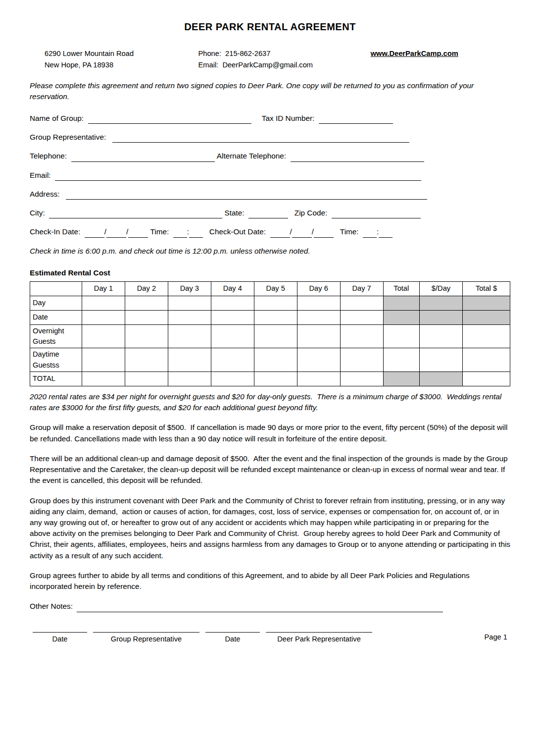DEER PARK RENTAL AGREEMENT
| 6290 Lower Mountain Road | Phone: 215-862-2637 | www.DeerParkCamp.com |
| New Hope, PA 18938 | Email: DeerParkCamp@gmail.com | |
Please complete this agreement and return two signed copies to Deer Park. One copy will be returned to you as confirmation of your reservation.
Name of Group: Tax ID Number:
Group Representative:
Telephone: Alternate Telephone:
Email:
Address:
City: State: Zip Code:
Check-In Date: / / Time: : Check-Out Date: / / Time: :
Check in time is 6:00 p.m. and check out time is 12:00 p.m. unless otherwise noted.
Estimated Rental Cost
| | Day 1 | Day 2 | Day 3 | Day 4 | Day 5 | Day 6 | Day 7 | Total | $/Day | Total $ |
| --- | --- | --- | --- | --- | --- | --- | --- | --- | --- | --- |
| Day | | | | | | | | | | |
| Date | | | | | | | | | | |
| Overnight Guests | | | | | | | | | | |
| Daytime Guestss | | | | | | | | | | |
| TOTAL | | | | | | | | | | |
2020 rental rates are $34 per night for overnight guests and $20 for day-only guests. There is a minimum charge of $3000. Weddings rental rates are $3000 for the first fifty guests, and $20 for each additional guest beyond fifty.
Group will make a reservation deposit of $500. If cancellation is made 90 days or more prior to the event, fifty percent (50%) of the deposit will be refunded. Cancellations made with less than a 90 day notice will result in forfeiture of the entire deposit.
There will be an additional clean-up and damage deposit of $500. After the event and the final inspection of the grounds is made by the Group Representative and the Caretaker, the clean-up deposit will be refunded except maintenance or clean-up in excess of normal wear and tear. If the event is cancelled, this deposit will be refunded.
Group does by this instrument covenant with Deer Park and the Community of Christ to forever refrain from instituting, pressing, or in any way aiding any claim, demand, action or causes of action, for damages, cost, loss of service, expenses or compensation for, on account of, or in any way growing out of, or hereafter to grow out of any accident or accidents which may happen while participating in or preparing for the above activity on the premises belonging to Deer Park and Community of Christ. Group hereby agrees to hold Deer Park and Community of Christ, their agents, affiliates, employees, heirs and assigns harmless from any damages to Group or to anyone attending or participating in this activity as a result of any such accident.
Group agrees further to abide by all terms and conditions of this Agreement, and to abide by all Deer Park Policies and Regulations incorporated herein by reference.
Other Notes:
| Date | Group Representative | Date | Deer Park Representative | Page 1 |